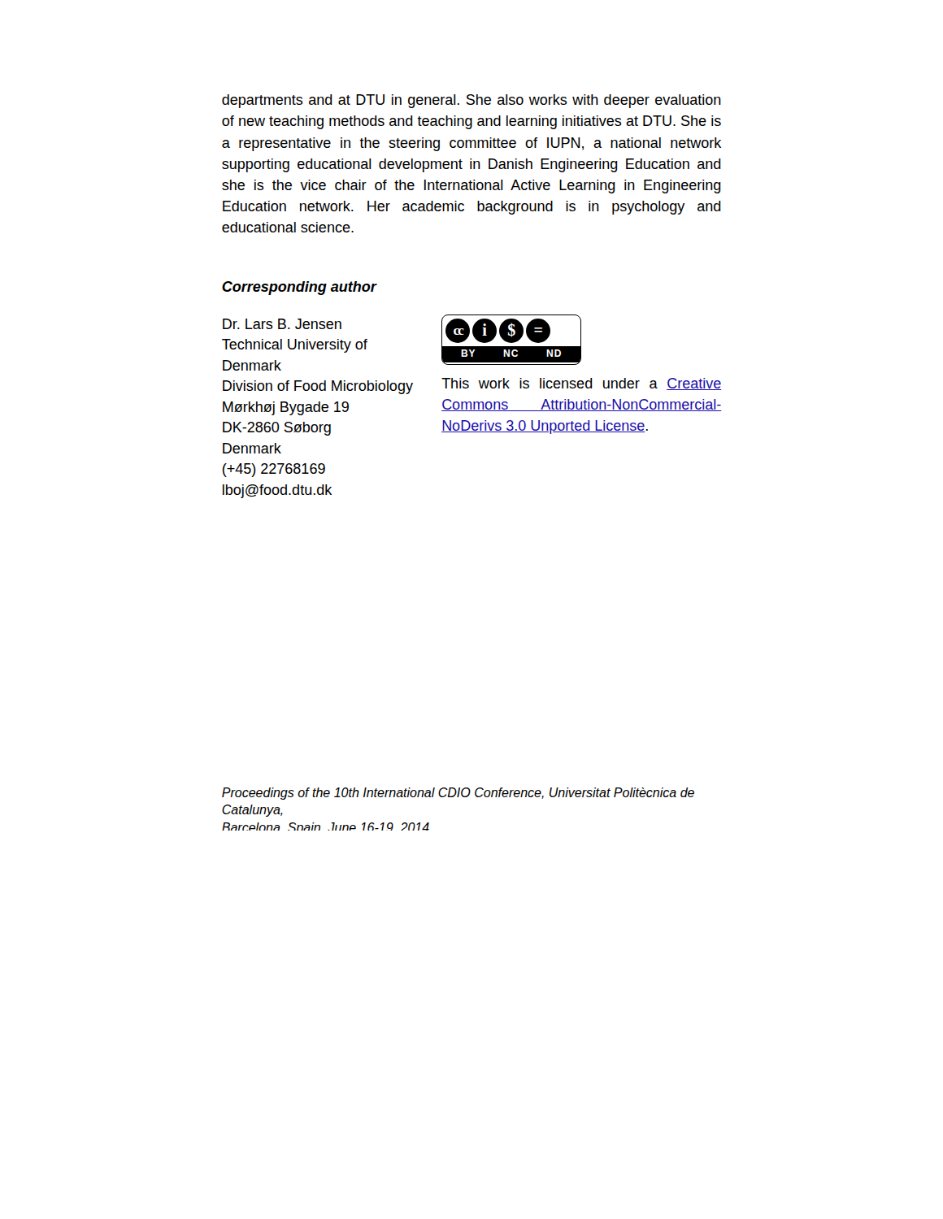departments and at DTU in general. She also works with deeper evaluation of new teaching methods and teaching and learning initiatives at DTU. She is a representative in the steering committee of IUPN, a national network supporting educational development in Danish Engineering Education and she is the vice chair of the International Active Learning in Engineering Education network. Her academic background is in psychology and educational science.
Corresponding author
Dr. Lars B. Jensen
Technical University of Denmark
Division of Food Microbiology
Mørkhøj Bygade 19
DK-2860 Søborg
Denmark
(+45) 22768169
lboj@food.dtu.dk
cc i $ =
BY NC ND
This work is licensed under a Creative Commons Attribution-NonCommercial-NoDerivs 3.0 Unported License.
Proceedings of the 10th International CDIO Conference, Universitat Politècnica de Catalunya,
Barcelona, Spain, June 16-19, 2014.